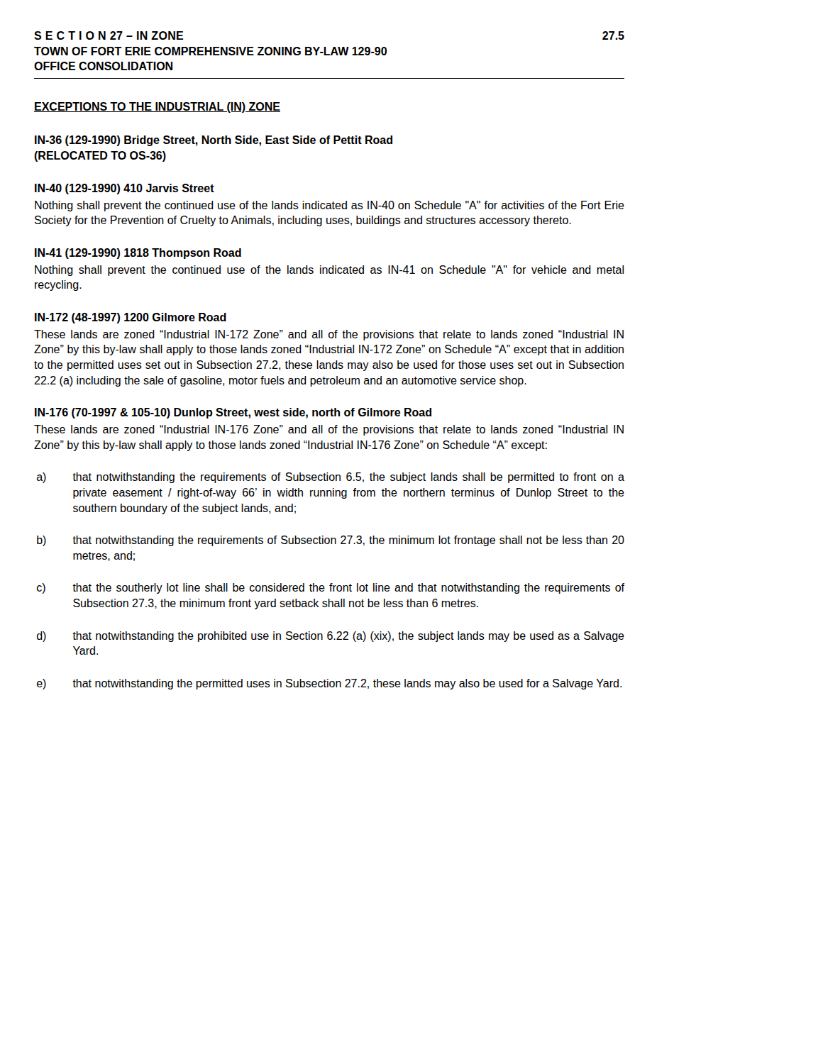S E C T I O N 27 – IN ZONE 27.5
TOWN OF FORT ERIE COMPREHENSIVE ZONING BY-LAW 129-90
OFFICE CONSOLIDATION
EXCEPTIONS TO THE INDUSTRIAL (IN) ZONE
IN-36 (129-1990) Bridge Street, North Side, East Side of Pettit Road (RELOCATED TO OS-36)
IN-40 (129-1990) 410 Jarvis Street
Nothing shall prevent the continued use of the lands indicated as IN-40 on Schedule "A" for activities of the Fort Erie Society for the Prevention of Cruelty to Animals, including uses, buildings and structures accessory thereto.
IN-41 (129-1990) 1818 Thompson Road
Nothing shall prevent the continued use of the lands indicated as IN-41 on Schedule "A" for vehicle and metal recycling.
IN-172 (48-1997) 1200 Gilmore Road
These lands are zoned “Industrial IN-172 Zone” and all of the provisions that relate to lands zoned “Industrial IN Zone” by this by-law shall apply to those lands zoned “Industrial IN-172 Zone” on Schedule “A” except that in addition to the permitted uses set out in Subsection 27.2, these lands may also be used for those uses set out in Subsection 22.2 (a) including the sale of gasoline, motor fuels and petroleum and an automotive service shop.
IN-176 (70-1997 & 105-10) Dunlop Street, west side, north of Gilmore Road
These lands are zoned “Industrial IN-176 Zone” and all of the provisions that relate to lands zoned “Industrial IN Zone” by this by-law shall apply to those lands zoned “Industrial IN-176 Zone” on Schedule “A” except:
a) that notwithstanding the requirements of Subsection 6.5, the subject lands shall be permitted to front on a private easement / right-of-way 66’ in width running from the northern terminus of Dunlop Street to the southern boundary of the subject lands, and;
b) that notwithstanding the requirements of Subsection 27.3, the minimum lot frontage shall not be less than 20 metres, and;
c) that the southerly lot line shall be considered the front lot line and that notwithstanding the requirements of Subsection 27.3, the minimum front yard setback shall not be less than 6 metres.
d) that notwithstanding the prohibited use in Section 6.22 (a) (xix), the subject lands may be used as a Salvage Yard.
e) that notwithstanding the permitted uses in Subsection 27.2, these lands may also be used for a Salvage Yard.